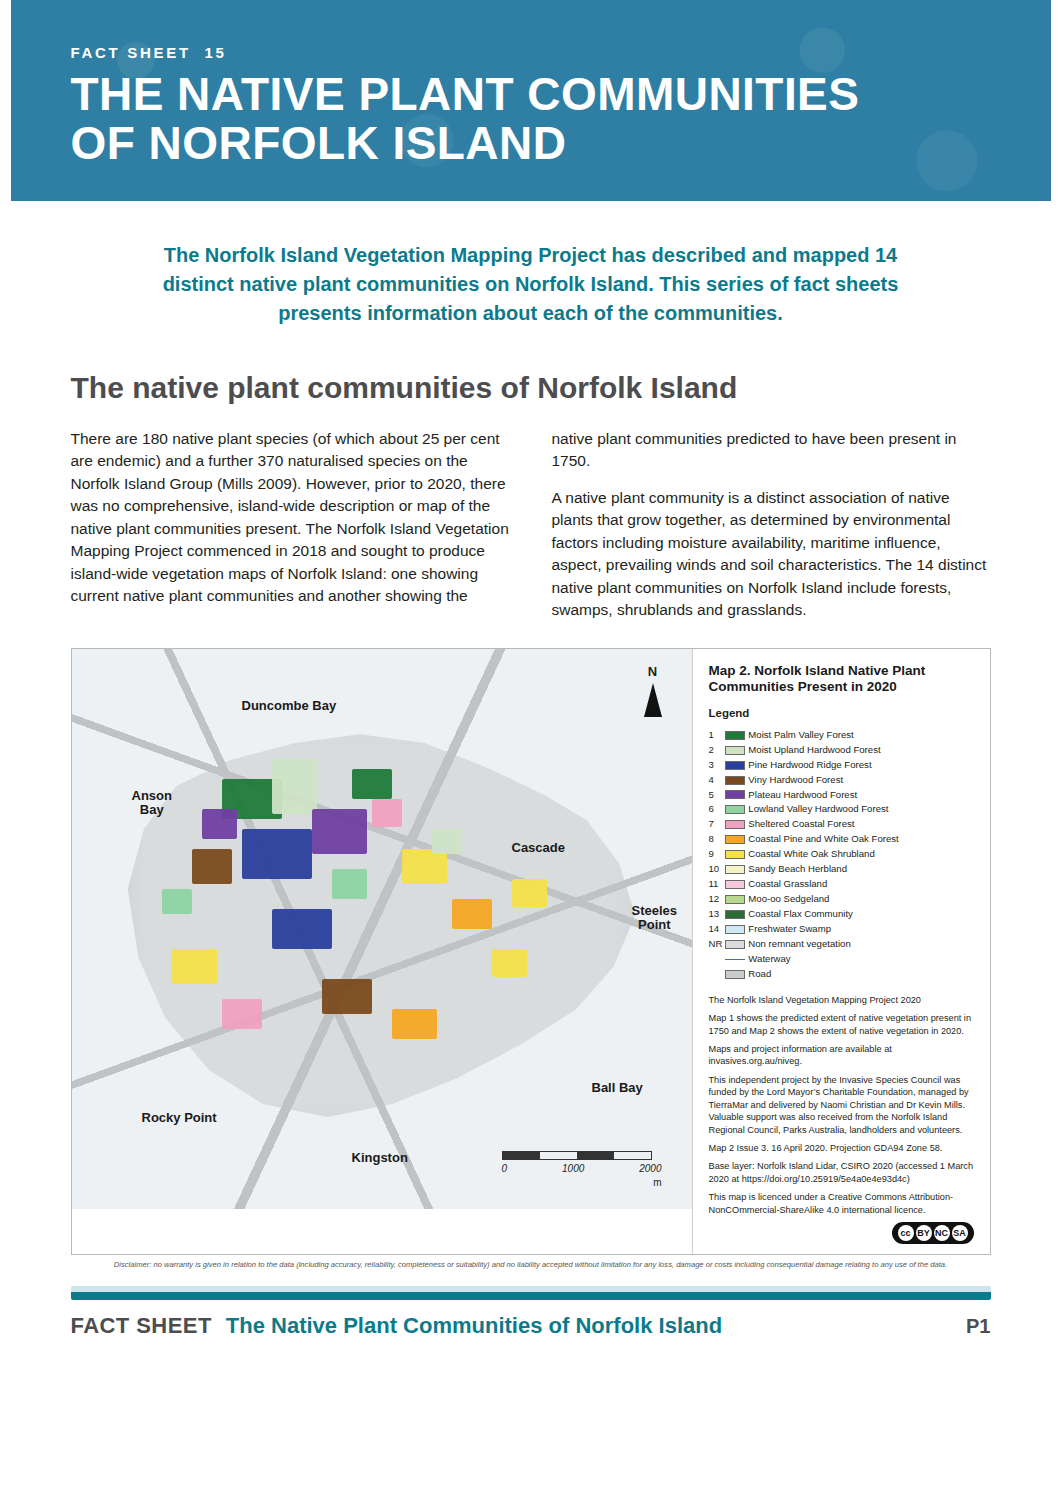Fact Sheet 15
The Native Plant Communities
of Norfolk Island
The Norfolk Island Vegetation Mapping Project has described and mapped 14 distinct native plant communities on Norfolk Island. This series of fact sheets presents information about each of the communities.
The native plant communities of Norfolk Island
There are 180 native plant species (of which about 25 per cent are endemic) and a further 370 naturalised species on the Norfolk Island Group (Mills 2009). However, prior to 2020, there was no comprehensive, island-wide description or map of the native plant communities present. The Norfolk Island Vegetation Mapping Project commenced in 2018 and sought to produce island-wide vegetation maps of Norfolk Island: one showing current native plant communities and another showing the native plant communities predicted to have been present in 1750.
A native plant community is a distinct association of native plants that grow together, as determined by environmental factors including moisture availability, maritime influence, aspect, prevailing winds and soil characteristics. The 14 distinct native plant communities on Norfolk Island include forests, swamps, shrublands and grasslands.
Duncombe Bay
Anson
Bay
Cascade
Steeles
Point
Ball Bay
Rocky Point
Kingston
N
010002000
m
Map 2. Norfolk Island Native Plant Communities Present in 2020
Legend
| 1 | | Moist Palm Valley Forest |
| 2 | | Moist Upland Hardwood Forest |
| 3 | | Pine Hardwood Ridge Forest |
| 4 | | Viny Hardwood Forest |
| 5 | | Plateau Hardwood Forest |
| 6 | | Lowland Valley Hardwood Forest |
| 7 | | Sheltered Coastal Forest |
| 8 | | Coastal Pine and White Oak Forest |
| 9 | | Coastal White Oak Shrubland |
| 10 | | Sandy Beach Herbland |
| 11 | | Coastal Grassland |
| 12 | | Moo-oo Sedgeland |
| 13 | | Coastal Flax Community |
| 14 | | Freshwater Swamp |
| NR | | Non remnant vegetation |
| | | Waterway |
| | | Road |
The Norfolk Island Vegetation Mapping Project 2020
Map 1 shows the predicted extent of native vegetation present in 1750 and Map 2 shows the extent of native vegetation in 2020.
Maps and project information are available at invasives.org.au/niveg.
This independent project by the Invasive Species Council was funded by the Lord Mayor’s Charitable Foundation, managed by TierraMar and delivered by Naomi Christian and Dr Kevin Mills. Valuable support was also received from the Norfolk Island Regional Council, Parks Australia, landholders and volunteers.
Map 2 Issue 3. 16 April 2020. Projection GDA94 Zone 58.
Base layer: Norfolk Island Lidar, CSIRO 2020 (accessed 1 March 2020 at https://doi.org/10.25919/5e4a0e4e93d4c)
This map is licenced under a Creative Commons Attribution-NonCOmmercial-ShareAlike 4.0 international licence.
cc BY NC SA
Disclaimer: no warranty is given in relation to the data (including accuracy, reliability, completeness or suitability) and no liability accepted without limitation for any loss, damage or costs including consequential damage relating to any use of the data.
FACT SHEET The Native Plant Communities of Norfolk Island
P1